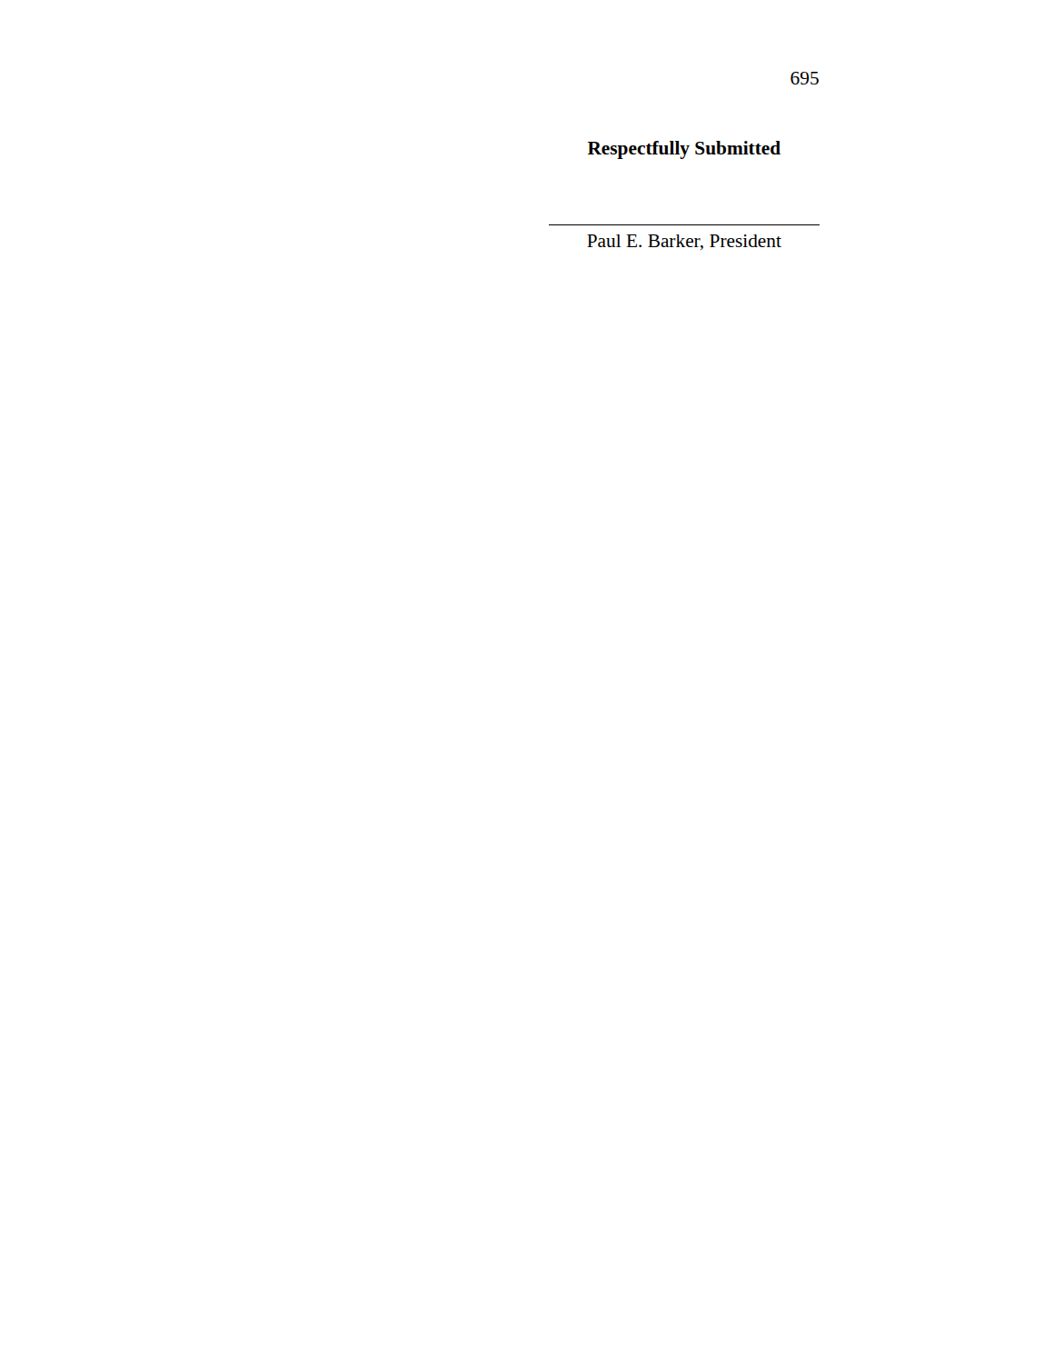695
Respectfully Submitted
Paul E. Barker, President